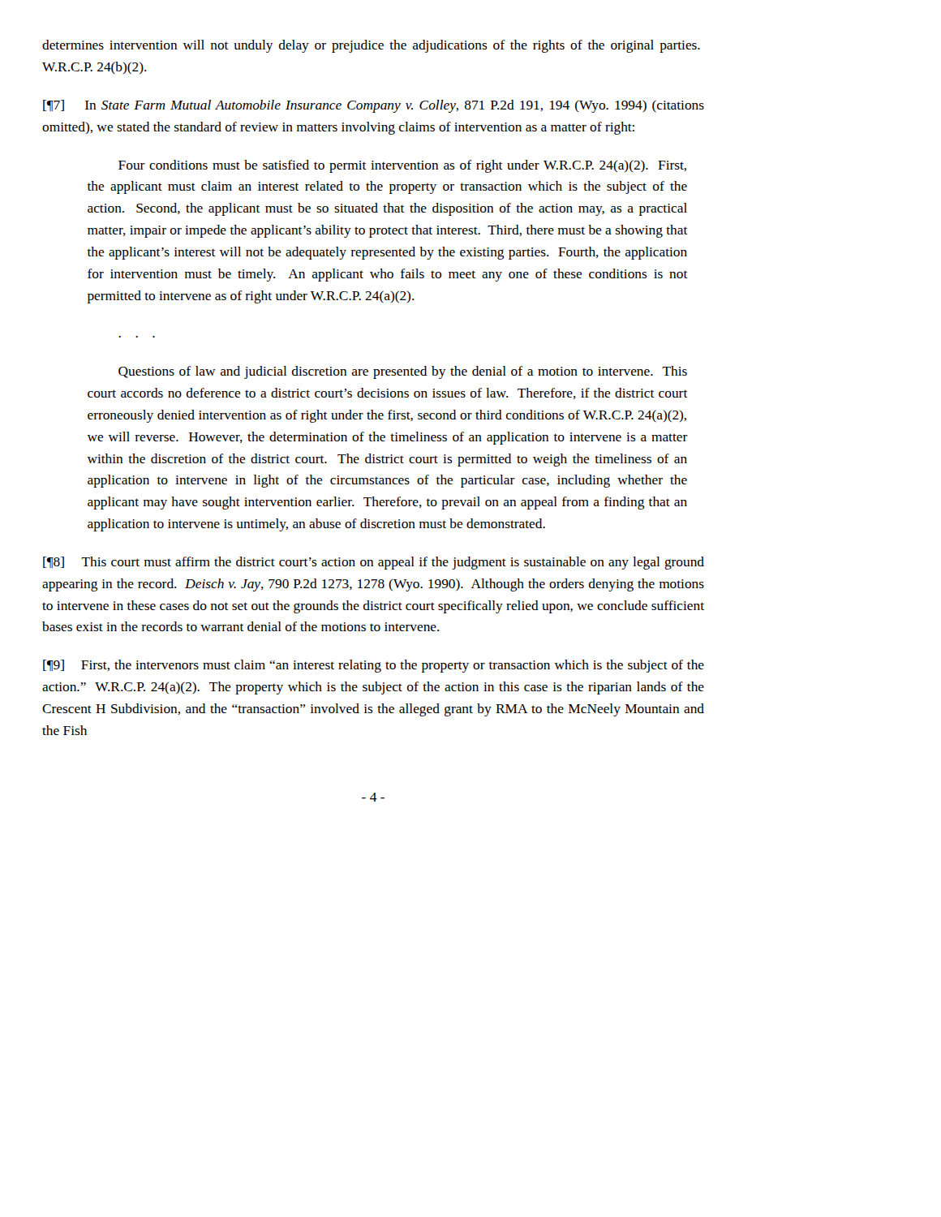determines intervention will not unduly delay or prejudice the adjudications of the rights of the original parties. W.R.C.P. 24(b)(2).
[¶7] In State Farm Mutual Automobile Insurance Company v. Colley, 871 P.2d 191, 194 (Wyo. 1994) (citations omitted), we stated the standard of review in matters involving claims of intervention as a matter of right:
Four conditions must be satisfied to permit intervention as of right under W.R.C.P. 24(a)(2). First, the applicant must claim an interest related to the property or transaction which is the subject of the action. Second, the applicant must be so situated that the disposition of the action may, as a practical matter, impair or impede the applicant’s ability to protect that interest. Third, there must be a showing that the applicant’s interest will not be adequately represented by the existing parties. Fourth, the application for intervention must be timely. An applicant who fails to meet any one of these conditions is not permitted to intervene as of right under W.R.C.P. 24(a)(2).
. . .
Questions of law and judicial discretion are presented by the denial of a motion to intervene. This court accords no deference to a district court’s decisions on issues of law. Therefore, if the district court erroneously denied intervention as of right under the first, second or third conditions of W.R.C.P. 24(a)(2), we will reverse. However, the determination of the timeliness of an application to intervene is a matter within the discretion of the district court. The district court is permitted to weigh the timeliness of an application to intervene in light of the circumstances of the particular case, including whether the applicant may have sought intervention earlier. Therefore, to prevail on an appeal from a finding that an application to intervene is untimely, an abuse of discretion must be demonstrated.
[¶8] This court must affirm the district court’s action on appeal if the judgment is sustainable on any legal ground appearing in the record. Deisch v. Jay, 790 P.2d 1273, 1278 (Wyo. 1990). Although the orders denying the motions to intervene in these cases do not set out the grounds the district court specifically relied upon, we conclude sufficient bases exist in the records to warrant denial of the motions to intervene.
[¶9] First, the intervenors must claim “an interest relating to the property or transaction which is the subject of the action.” W.R.C.P. 24(a)(2). The property which is the subject of the action in this case is the riparian lands of the Crescent H Subdivision, and the “transaction” involved is the alleged grant by RMA to the McNeely Mountain and the Fish
- 4 -